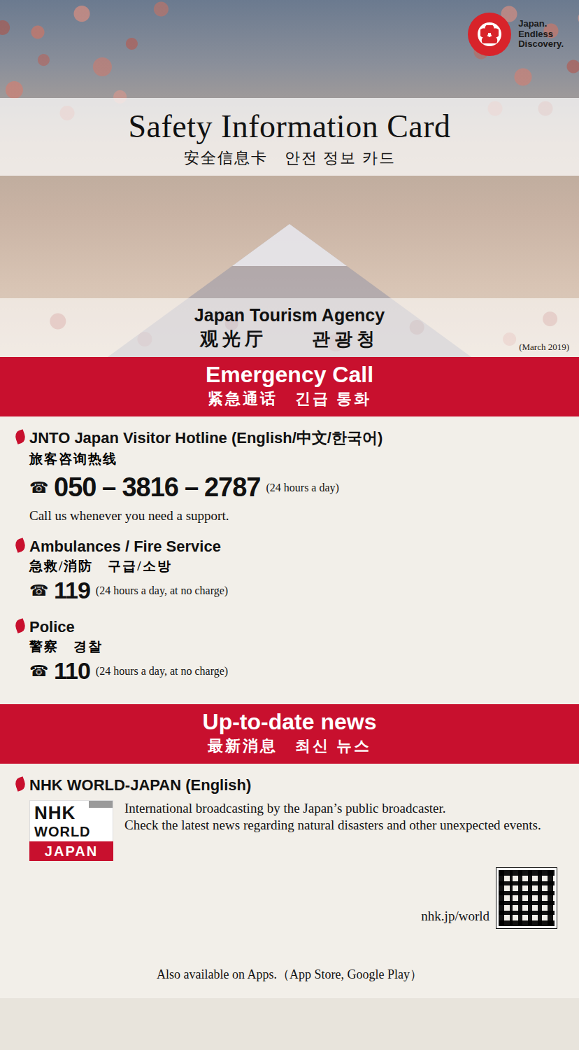Japan.
Endless
Discovery.
Safety Information Card
安全信息卡　안전 정보 카드
Japan Tourism Agency
观光厅　　관광청
(March 2019)
Emergency Call
紧急通话　긴급 통화
JNTO Japan Visitor Hotline (English/中文/한국어)
旅客咨询热线
☎ 050－3816－2787 (24 hours a day)
Call us whenever you need a support.
Ambulances / Fire Service
急救/消防　구급/소방
☎ 119 (24 hours a day, at no charge)
Police
警察　경찰
☎ 110 (24 hours a day, at no charge)
Up-to-date news
最新消息　최신 뉴스
NHK WORLD-JAPAN (English)
NHK
WORLD
JAPAN
International broadcasting by the Japan’s public broadcaster.
Check the latest news regarding natural disasters and other unexpected events.
nhk.jp/world
Also available on Apps.（App Store, Google Play）